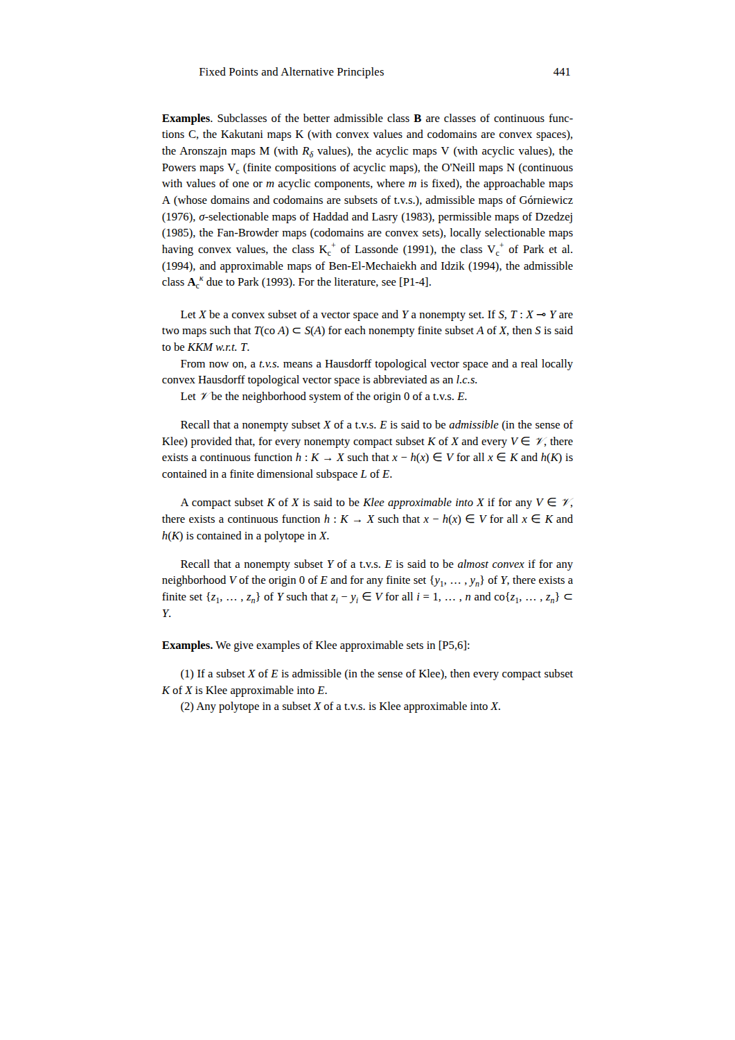Fixed Points and Alternative Principles 441
Examples. Subclasses of the better admissible class B are classes of continuous functions C, the Kakutani maps K (with convex values and codomains are convex spaces), the Aronszajn maps M (with Rδ values), the acyclic maps V (with acyclic values), the Powers maps Vc (finite compositions of acyclic maps), the O'Neill maps N (continuous with values of one or m acyclic components, where m is fixed), the approachable maps A (whose domains and codomains are subsets of t.v.s.), admissible maps of Górniewicz (1976), σ-selectionable maps of Haddad and Lasry (1983), permissible maps of Dzedzej (1985), the Fan-Browder maps (codomains are convex sets), locally selectionable maps having convex values, the class Kc+ of Lassonde (1991), the class Vc+ of Park et al. (1994), and approximable maps of Ben-El-Mechaiekh and Idzik (1994), the admissible class Acκ due to Park (1993). For the literature, see [P1-4].
Let X be a convex subset of a vector space and Y a nonempty set. If S, T : X ⊸ Y are two maps such that T(co A) ⊂ S(A) for each nonempty finite subset A of X, then S is said to be KKM w.r.t. T.
From now on, a t.v.s. means a Hausdorff topological vector space and a real locally convex Hausdorff topological vector space is abbreviated as an l.c.s.
Let 𝒱 be the neighborhood system of the origin 0 of a t.v.s. E.
Recall that a nonempty subset X of a t.v.s. E is said to be admissible (in the sense of Klee) provided that, for every nonempty compact subset K of X and every V ∈ 𝒱, there exists a continuous function h : K → X such that x − h(x) ∈ V for all x ∈ K and h(K) is contained in a finite dimensional subspace L of E.
A compact subset K of X is said to be Klee approximable into X if for any V ∈ 𝒱, there exists a continuous function h : K → X such that x − h(x) ∈ V for all x ∈ K and h(K) is contained in a polytope in X.
Recall that a nonempty subset Y of a t.v.s. E is said to be almost convex if for any neighborhood V of the origin 0 of E and for any finite set {y1, … , yn} of Y, there exists a finite set {z1, … , zn} of Y such that zi − yi ∈ V for all i = 1, … , n and co{z1, … , zn} ⊂ Y.
Examples. We give examples of Klee approximable sets in [P5,6]:
(1) If a subset X of E is admissible (in the sense of Klee), then every compact subset K of X is Klee approximable into E.
(2) Any polytope in a subset X of a t.v.s. is Klee approximable into X.